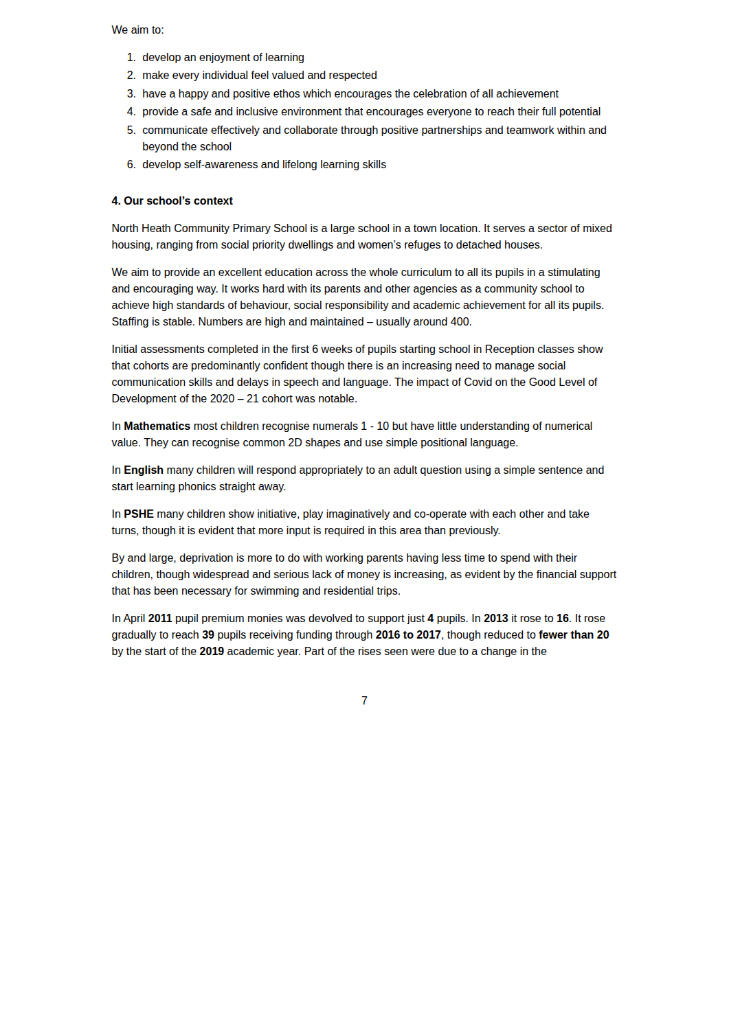We aim to:
develop an enjoyment of learning
make every individual feel valued and respected
have a happy and positive ethos which encourages the celebration of all achievement
provide a safe and inclusive environment that encourages everyone to reach their full potential
communicate effectively and collaborate through positive partnerships and teamwork within and beyond the school
develop self-awareness and lifelong learning skills
4. Our school’s context
North Heath Community Primary School is a large school in a town location. It serves a sector of mixed housing, ranging from social priority dwellings and women’s refuges to detached houses.
We aim to provide an excellent education across the whole curriculum to all its pupils in a stimulating and encouraging way. It works hard with its parents and other agencies as a community school to achieve high standards of behaviour, social responsibility and academic achievement for all its pupils. Staffing is stable. Numbers are high and maintained – usually around 400.
Initial assessments completed in the first 6 weeks of pupils starting school in Reception classes show that cohorts are predominantly confident though there is an increasing need to manage social communication skills and delays in speech and language. The impact of Covid on the Good Level of Development of the 2020 – 21 cohort was notable.
In Mathematics most children recognise numerals 1 - 10 but have little understanding of numerical value. They can recognise common 2D shapes and use simple positional language.
In English many children will respond appropriately to an adult question using a simple sentence and start learning phonics straight away.
In PSHE many children show initiative, play imaginatively and co-operate with each other and take turns, though it is evident that more input is required in this area than previously.
By and large, deprivation is more to do with working parents having less time to spend with their children, though widespread and serious lack of money is increasing, as evident by the financial support that has been necessary for swimming and residential trips.
In April 2011 pupil premium monies was devolved to support just 4 pupils. In 2013 it rose to 16. It rose gradually to reach 39 pupils receiving funding through 2016 to 2017, though reduced to fewer than 20 by the start of the 2019 academic year. Part of the rises seen were due to a change in the
7